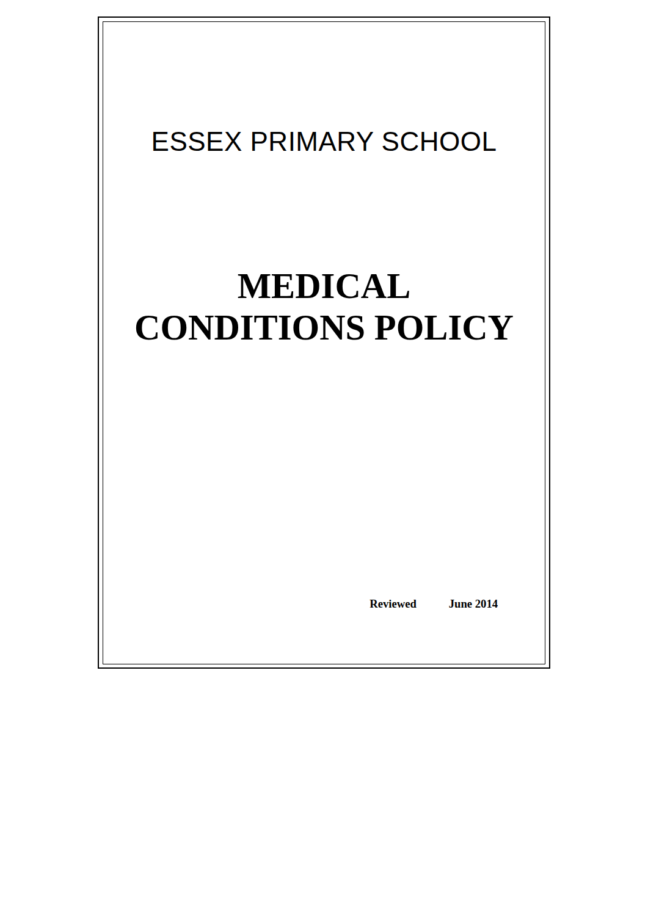ESSEX PRIMARY SCHOOL
MEDICAL
CONDITIONS POLICY
Reviewed June 2014